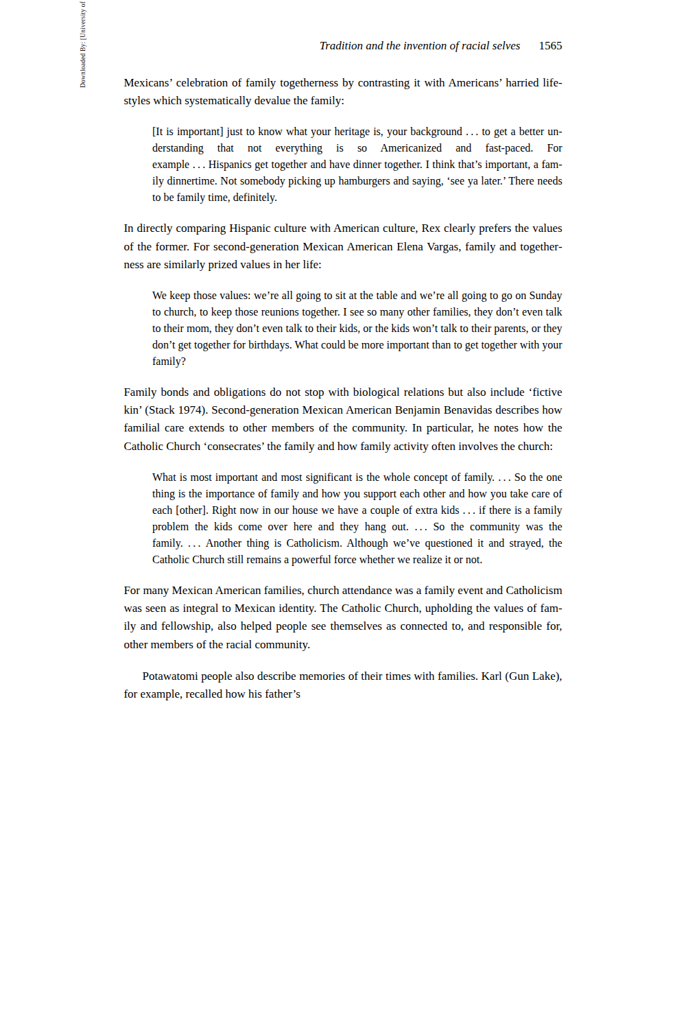Downloaded By: [University of Kansas Libraries] At: 15:18 14 October 2009
Tradition and the invention of racial selves 1565
Mexicans’ celebration of family togetherness by contrasting it with Americans’ harried lifestyles which systematically devalue the family:
[It is important] just to know what your heritage is, your background . . . to get a better understanding that not everything is so Americanized and fast-paced. For example . . . Hispanics get together and have dinner together. I think that’s important, a family dinnertime. Not somebody picking up hamburgers and saying, ‘see ya later.’ There needs to be family time, definitely.
In directly comparing Hispanic culture with American culture, Rex clearly prefers the values of the former. For second-generation Mexican American Elena Vargas, family and togetherness are similarly prized values in her life:
We keep those values: we’re all going to sit at the table and we’re all going to go on Sunday to church, to keep those reunions together. I see so many other families, they don’t even talk to their mom, they don’t even talk to their kids, or the kids won’t talk to their parents, or they don’t get together for birthdays. What could be more important than to get together with your family?
Family bonds and obligations do not stop with biological relations but also include ‘fictive kin’ (Stack 1974). Second-generation Mexican American Benjamin Benavidas describes how familial care extends to other members of the community. In particular, he notes how the Catholic Church ‘consecrates’ the family and how family activity often involves the church:
What is most important and most significant is the whole concept of family. . . . So the one thing is the importance of family and how you support each other and how you take care of each [other]. Right now in our house we have a couple of extra kids . . . if there is a family problem the kids come over here and they hang out. . . . So the community was the family. . . . Another thing is Catholicism. Although we’ve questioned it and strayed, the Catholic Church still remains a powerful force whether we realize it or not.
For many Mexican American families, church attendance was a family event and Catholicism was seen as integral to Mexican identity. The Catholic Church, upholding the values of family and fellowship, also helped people see themselves as connected to, and responsible for, other members of the racial community.
Potawatomi people also describe memories of their times with families. Karl (Gun Lake), for example, recalled how his father’s